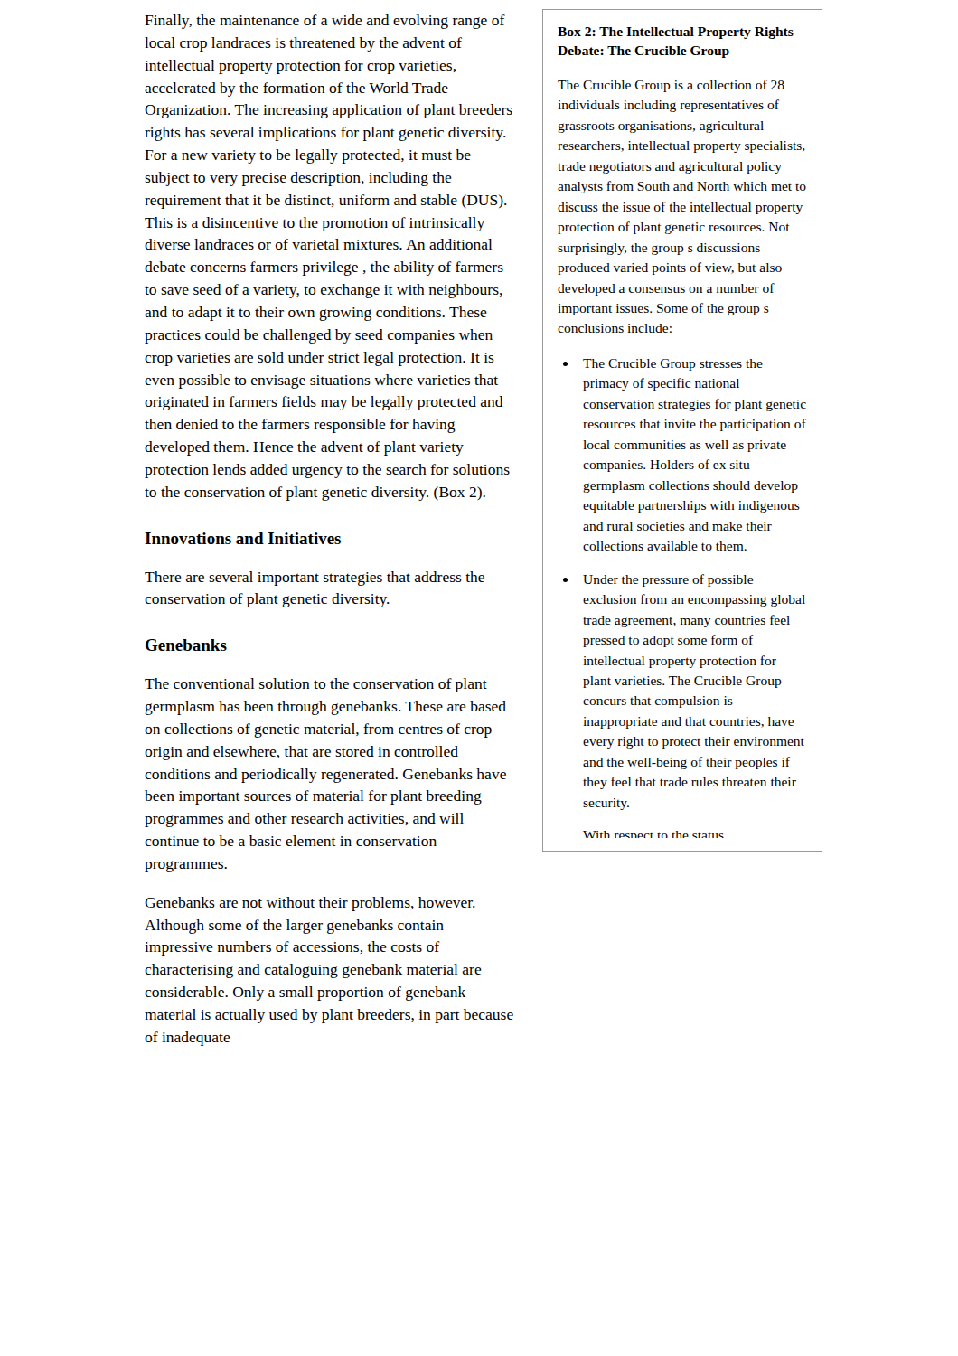Finally, the maintenance of a wide and evolving range of local crop landraces is threatened by the advent of intellectual property protection for crop varieties, accelerated by the formation of the World Trade Organization. The increasing application of plant breeders rights has several implications for plant genetic diversity. For a new variety to be legally protected, it must be subject to very precise description, including the requirement that it be distinct, uniform and stable (DUS). This is a disincentive to the promotion of intrinsically diverse landraces or of varietal mixtures. An additional debate concerns farmers privilege , the ability of farmers to save seed of a variety, to exchange it with neighbours, and to adapt it to their own growing conditions. These practices could be challenged by seed companies when crop varieties are sold under strict legal protection. It is even possible to envisage situations where varieties that originated in farmers fields may be legally protected and then denied to the farmers responsible for having developed them. Hence the advent of plant variety protection lends added urgency to the search for solutions to the conservation of plant genetic diversity. (Box 2).
Innovations and Initiatives
There are several important strategies that address the conservation of plant genetic diversity.
Genebanks
The conventional solution to the conservation of plant germplasm has been through genebanks. These are based on collections of genetic material, from centres of crop origin and elsewhere, that are stored in controlled conditions and periodically regenerated. Genebanks have been important sources of material for plant breeding programmes and other research activities, and will continue to be a basic element in conservation programmes.
Genebanks are not without their problems, however. Although some of the larger genebanks contain impressive numbers of accessions, the costs of characterising and cataloguing genebank material are considerable. Only a small proportion of genebank material is actually used by plant breeders, in part because of inadequate
Box 2: The Intellectual Property Rights Debate: The Crucible Group
The Crucible Group is a collection of 28 individuals including representatives of grassroots organisations, agricultural researchers, intellectual property specialists, trade negotiators and agricultural policy analysts from South and North which met to discuss the issue of the intellectual property protection of plant genetic resources. Not surprisingly, the group s discussions produced varied points of view, but also developed a consensus on a number of important issues. Some of the group s conclusions include:
The Crucible Group stresses the primacy of specific national conservation strategies for plant genetic resources that invite the participation of local communities as well as private companies. Holders of ex situ germplasm collections should develop equitable partnerships with indigenous and rural societies and make their collections available to them.
Under the pressure of possible exclusion from an encompassing global trade agreement, many countries feel pressed to adopt some form of intellectual property protection for plant varieties. The Crucible Group concurs that compulsion is inappropriate and that countries, have every right to protect their environment and the well-being of their peoples if they feel that trade rules threaten their security.
With respect to the status